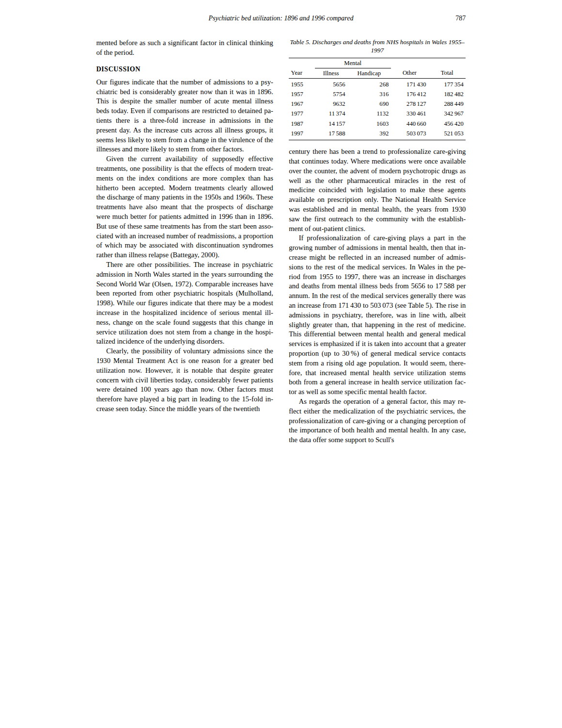Psychiatric bed utilization: 1896 and 1996 compared 787
mented before as such a significant factor in clinical thinking of the period.
DISCUSSION
Our figures indicate that the number of admissions to a psychiatric bed is considerably greater now than it was in 1896. This is despite the smaller number of acute mental illness beds today. Even if comparisons are restricted to detained patients there is a three-fold increase in admissions in the present day. As the increase cuts across all illness groups, it seems less likely to stem from a change in the virulence of the illnesses and more likely to stem from other factors.
Given the current availability of supposedly effective treatments, one possibility is that the effects of modern treatments on the index conditions are more complex than has hitherto been accepted. Modern treatments clearly allowed the discharge of many patients in the 1950s and 1960s. These treatments have also meant that the prospects of discharge were much better for patients admitted in 1996 than in 1896. But use of these same treatments has from the start been associated with an increased number of readmissions, a proportion of which may be associated with discontinuation syndromes rather than illness relapse (Battegay, 2000).
There are other possibilities. The increase in psychiatric admission in North Wales started in the years surrounding the Second World War (Olsen, 1972). Comparable increases have been reported from other psychiatric hospitals (Mulholland, 1998). While our figures indicate that there may be a modest increase in the hospitalized incidence of serious mental illness, change on the scale found suggests that this change in service utilization does not stem from a change in the hospitalized incidence of the underlying disorders.
Clearly, the possibility of voluntary admissions since the 1930 Mental Treatment Act is one reason for a greater bed utilization now. However, it is notable that despite greater concern with civil liberties today, considerably fewer patients were detained 100 years ago than now. Other factors must therefore have played a big part in leading to the 15-fold increase seen today. Since the middle years of the twentieth
Table 5. Discharges and deaths from NHS hospitals in Wales 1955–1997
| | Mental | | |
| --- | --- | --- | --- |
| Year | Illness | Handicap | Other | Total |
| 1955 | 5656 | 268 | 171 430 | 177 354 |
| 1957 | 5754 | 316 | 176 412 | 182 482 |
| 1967 | 9632 | 690 | 278 127 | 288 449 |
| 1977 | 11 374 | 1132 | 330 461 | 342 967 |
| 1987 | 14 157 | 1603 | 440 660 | 456 420 |
| 1997 | 17 588 | 392 | 503 073 | 521 053 |
century there has been a trend to professionalize care-giving that continues today. Where medications were once available over the counter, the advent of modern psychotropic drugs as well as the other pharmaceutical miracles in the rest of medicine coincided with legislation to make these agents available on prescription only. The National Health Service was established and in mental health, the years from 1930 saw the first outreach to the community with the establishment of out-patient clinics.
If professionalization of care-giving plays a part in the growing number of admissions in mental health, then that increase might be reflected in an increased number of admissions to the rest of the medical services. In Wales in the period from 1955 to 1997, there was an increase in discharges and deaths from mental illness beds from 5656 to 17 588 per annum. In the rest of the medical services generally there was an increase from 171 430 to 503 073 (see Table 5). The rise in admissions in psychiatry, therefore, was in line with, albeit slightly greater than, that happening in the rest of medicine. This differential between mental health and general medical services is emphasized if it is taken into account that a greater proportion (up to 30 %) of general medical service contacts stem from a rising old age population. It would seem, therefore, that increased mental health service utilization stems both from a general increase in health service utilization factor as well as some specific mental health factor.
As regards the operation of a general factor, this may reflect either the medicalization of the psychiatric services, the professionalization of care-giving or a changing perception of the importance of both health and mental health. In any case, the data offer some support to Scull's